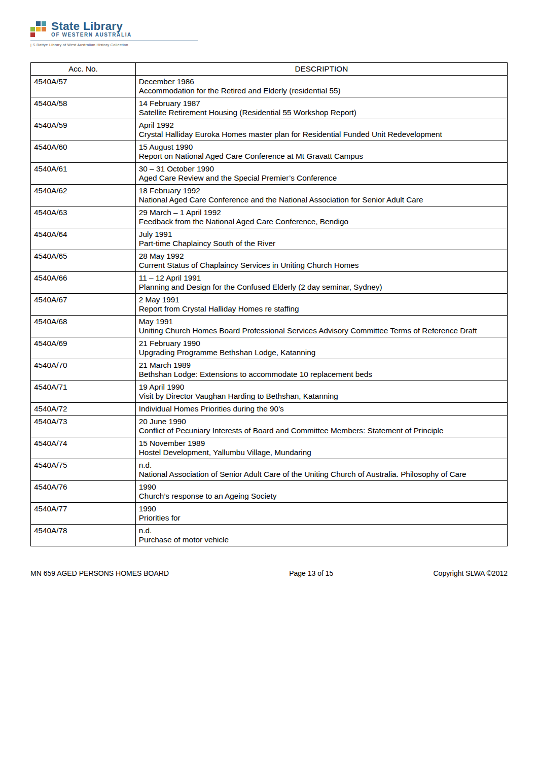State Library
OF WESTERN AUSTRALIA
| S Battye Library of West Australian History Collection
| Acc. No. | DESCRIPTION |
| --- | --- |
| 4540A/57 | December 1986 Accommodation for the Retired and Elderly (residential 55) |
| 4540A/58 | 14 February 1987 Satellite Retirement Housing (Residential 55 Workshop Report) |
| 4540A/59 | April 1992 Crystal Halliday Euroka Homes master plan for Residential Funded Unit Redevelopment |
| 4540A/60 | 15 August 1990 Report on National Aged Care Conference at Mt Gravatt Campus |
| 4540A/61 | 30 – 31 October 1990 Aged Care Review and the Special Premier’s Conference |
| 4540A/62 | 18 February 1992 National Aged Care Conference and the National Association for Senior Adult Care |
| 4540A/63 | 29 March – 1 April 1992 Feedback from the National Aged Care Conference, Bendigo |
| 4540A/64 | July 1991 Part-time Chaplaincy South of the River |
| 4540A/65 | 28 May 1992 Current Status of Chaplaincy Services in Uniting Church Homes |
| 4540A/66 | 11 – 12 April 1991 Planning and Design for the Confused Elderly (2 day seminar, Sydney) |
| 4540A/67 | 2 May 1991 Report from Crystal Halliday Homes re staffing |
| 4540A/68 | May 1991 Uniting Church Homes Board Professional Services Advisory Committee Terms of Reference Draft |
| 4540A/69 | 21 February 1990 Upgrading Programme Bethshan Lodge, Katanning |
| 4540A/70 | 21 March 1989 Bethshan Lodge: Extensions to accommodate 10 replacement beds |
| 4540A/71 | 19 April 1990 Visit by Director Vaughan Harding to Bethshan, Katanning |
| 4540A/72 | Individual Homes Priorities during the 90’s |
| 4540A/73 | 20 June 1990 Conflict of Pecuniary Interests of Board and Committee Members: Statement of Principle |
| 4540A/74 | 15 November 1989 Hostel Development, Yallumbu Village, Mundaring |
| 4540A/75 | n.d. National Association of Senior Adult Care of the Uniting Church of Australia. Philosophy of Care |
| 4540A/76 | 1990 Church’s response to an Ageing Society |
| 4540A/77 | 1990 Priorities for |
| 4540A/78 | n.d. Purchase of motor vehicle |
MN 659 AGED PERSONS HOMES BOARD
Page 13 of 15
Copyright SLWA ©2012